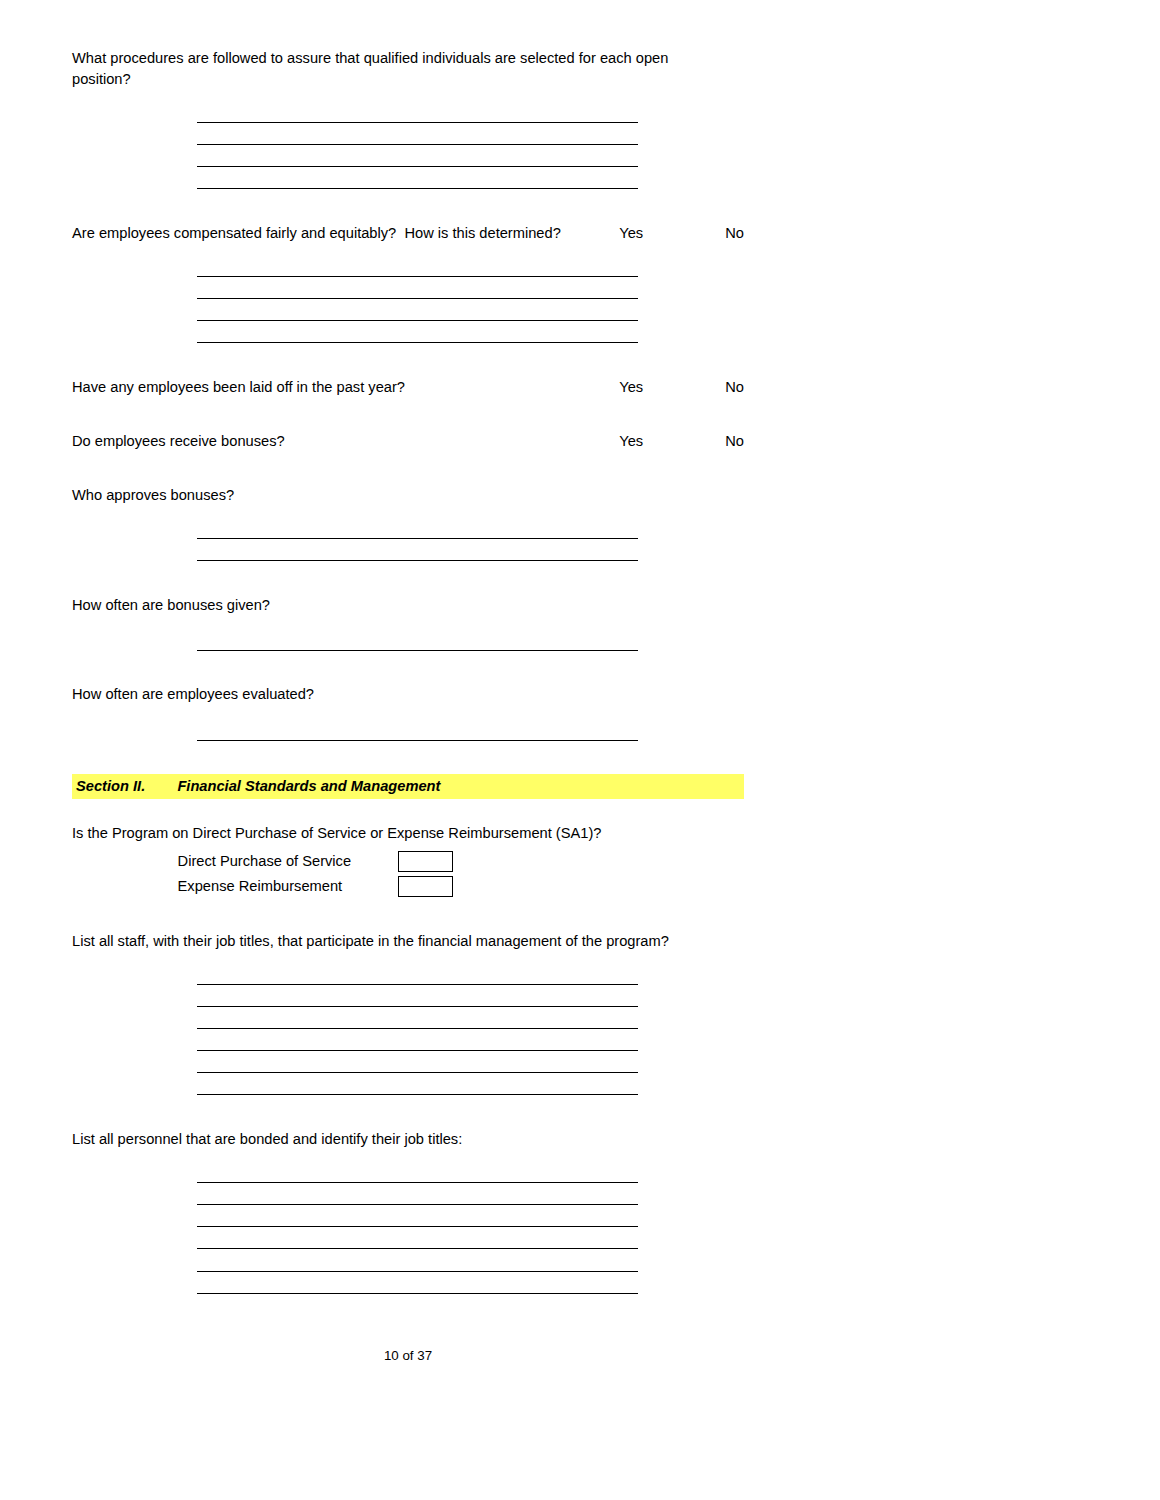What procedures are followed to assure that qualified individuals are selected for each open position?
Are employees compensated fairly and equitably? How is this determined?
Yes No
Have any employees been laid off in the past year?
Yes No
Do employees receive bonuses?
Yes No
Who approves bonuses?
How often are bonuses given?
How often are employees evaluated?
Section II. Financial Standards and Management
Is the Program on Direct Purchase of Service or Expense Reimbursement (SA1)?
Direct Purchase of Service
Expense Reimbursement
List all staff, with their job titles, that participate in the financial management of the program?
List all personnel that are bonded and identify their job titles:
10 of 37